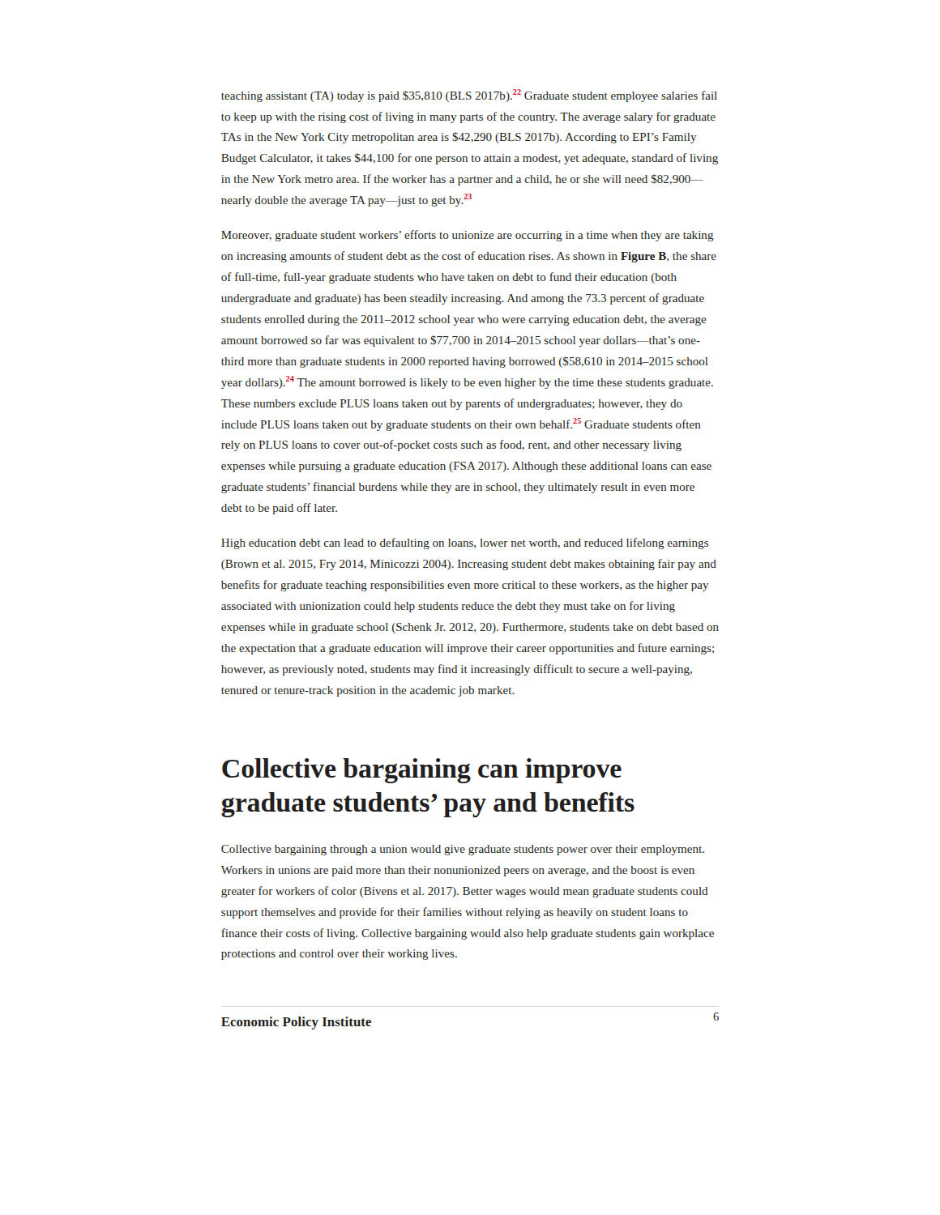teaching assistant (TA) today is paid $35,810 (BLS 2017b).22 Graduate student employee salaries fail to keep up with the rising cost of living in many parts of the country. The average salary for graduate TAs in the New York City metropolitan area is $42,290 (BLS 2017b). According to EPI’s Family Budget Calculator, it takes $44,100 for one person to attain a modest, yet adequate, standard of living in the New York metro area. If the worker has a partner and a child, he or she will need $82,900—nearly double the average TA pay—just to get by.23
Moreover, graduate student workers’ efforts to unionize are occurring in a time when they are taking on increasing amounts of student debt as the cost of education rises. As shown in Figure B, the share of full-time, full-year graduate students who have taken on debt to fund their education (both undergraduate and graduate) has been steadily increasing. And among the 73.3 percent of graduate students enrolled during the 2011–2012 school year who were carrying education debt, the average amount borrowed so far was equivalent to $77,700 in 2014–2015 school year dollars—that’s one-third more than graduate students in 2000 reported having borrowed ($58,610 in 2014–2015 school year dollars).24 The amount borrowed is likely to be even higher by the time these students graduate. These numbers exclude PLUS loans taken out by parents of undergraduates; however, they do include PLUS loans taken out by graduate students on their own behalf.25 Graduate students often rely on PLUS loans to cover out-of-pocket costs such as food, rent, and other necessary living expenses while pursuing a graduate education (FSA 2017). Although these additional loans can ease graduate students’ financial burdens while they are in school, they ultimately result in even more debt to be paid off later.
High education debt can lead to defaulting on loans, lower net worth, and reduced lifelong earnings (Brown et al. 2015, Fry 2014, Minicozzi 2004). Increasing student debt makes obtaining fair pay and benefits for graduate teaching responsibilities even more critical to these workers, as the higher pay associated with unionization could help students reduce the debt they must take on for living expenses while in graduate school (Schenk Jr. 2012, 20). Furthermore, students take on debt based on the expectation that a graduate education will improve their career opportunities and future earnings; however, as previously noted, students may find it increasingly difficult to secure a well-paying, tenured or tenure-track position in the academic job market.
Collective bargaining can improve
graduate students’ pay and benefits
Collective bargaining through a union would give graduate students power over their employment. Workers in unions are paid more than their nonunionized peers on average, and the boost is even greater for workers of color (Bivens et al. 2017). Better wages would mean graduate students could support themselves and provide for their families without relying as heavily on student loans to finance their costs of living. Collective bargaining would also help graduate students gain workplace protections and control over their working lives.
Economic Policy Institute
6